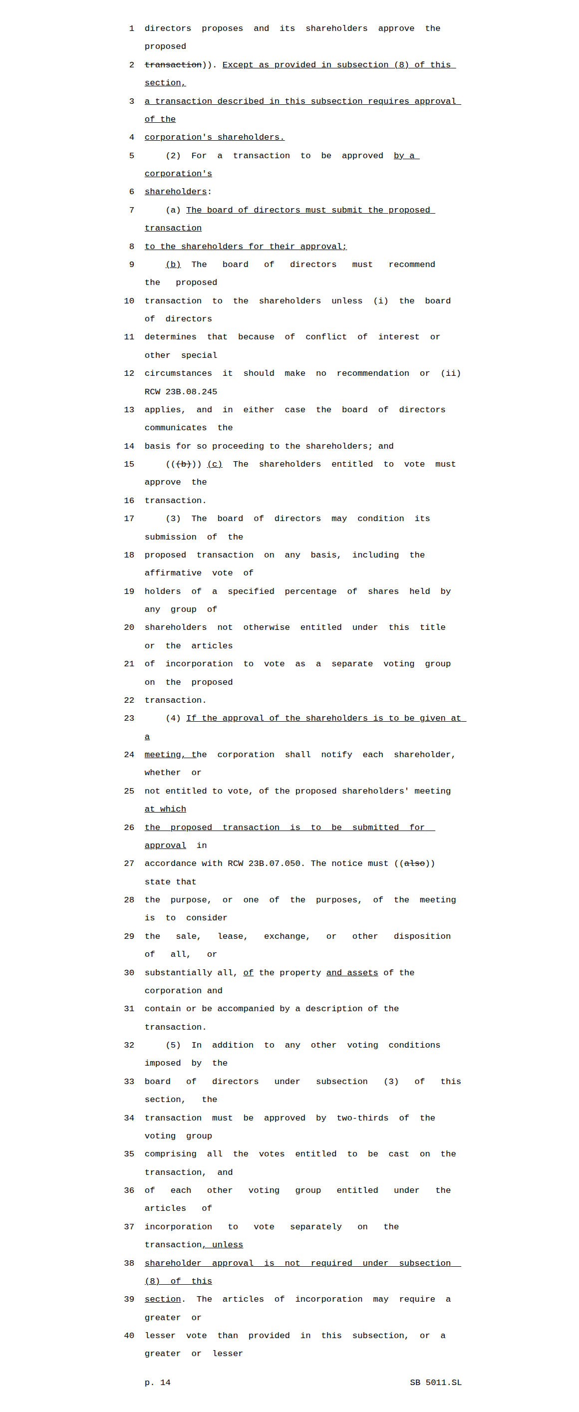directors proposes and its shareholders approve the proposed
transaction)). Except as provided in subsection (8) of this section,
a transaction described in this subsection requires approval of the
corporation's shareholders.
(2) For a transaction to be approved by a corporation's
shareholders:
(a) The board of directors must submit the proposed transaction
to the shareholders for their approval;
(b) The board of directors must recommend the proposed
transaction to the shareholders unless (i) the board of directors
determines that because of conflict of interest or other special
circumstances it should make no recommendation or (ii) RCW 23B.08.245
applies, and in either case the board of directors communicates the
basis for so proceeding to the shareholders; and
(((b))) (c) The shareholders entitled to vote must approve the
transaction.
(3) The board of directors may condition its submission of the
proposed transaction on any basis, including the affirmative vote of
holders of a specified percentage of shares held by any group of
shareholders not otherwise entitled under this title or the articles
of incorporation to vote as a separate voting group on the proposed
transaction.
(4) If the approval of the shareholders is to be given at a
meeting, the corporation shall notify each shareholder, whether or
not entitled to vote, of the proposed shareholders' meeting at which
the proposed transaction is to be submitted for approval in
accordance with RCW 23B.07.050. The notice must ((also)) state that
the purpose, or one of the purposes, of the meeting is to consider
the sale, lease, exchange, or other disposition of all, or
substantially all, of the property and assets of the corporation and
contain or be accompanied by a description of the transaction.
(5) In addition to any other voting conditions imposed by the
board of directors under subsection (3) of this section, the
transaction must be approved by two-thirds of the voting group
comprising all the votes entitled to be cast on the transaction, and
of each other voting group entitled under the articles of
incorporation to vote separately on the transaction, unless
shareholder approval is not required under subsection (8) of this
section. The articles of incorporation may require a greater or
lesser vote than provided in this subsection, or a greater or lesser
p. 14 SB 5011.SL